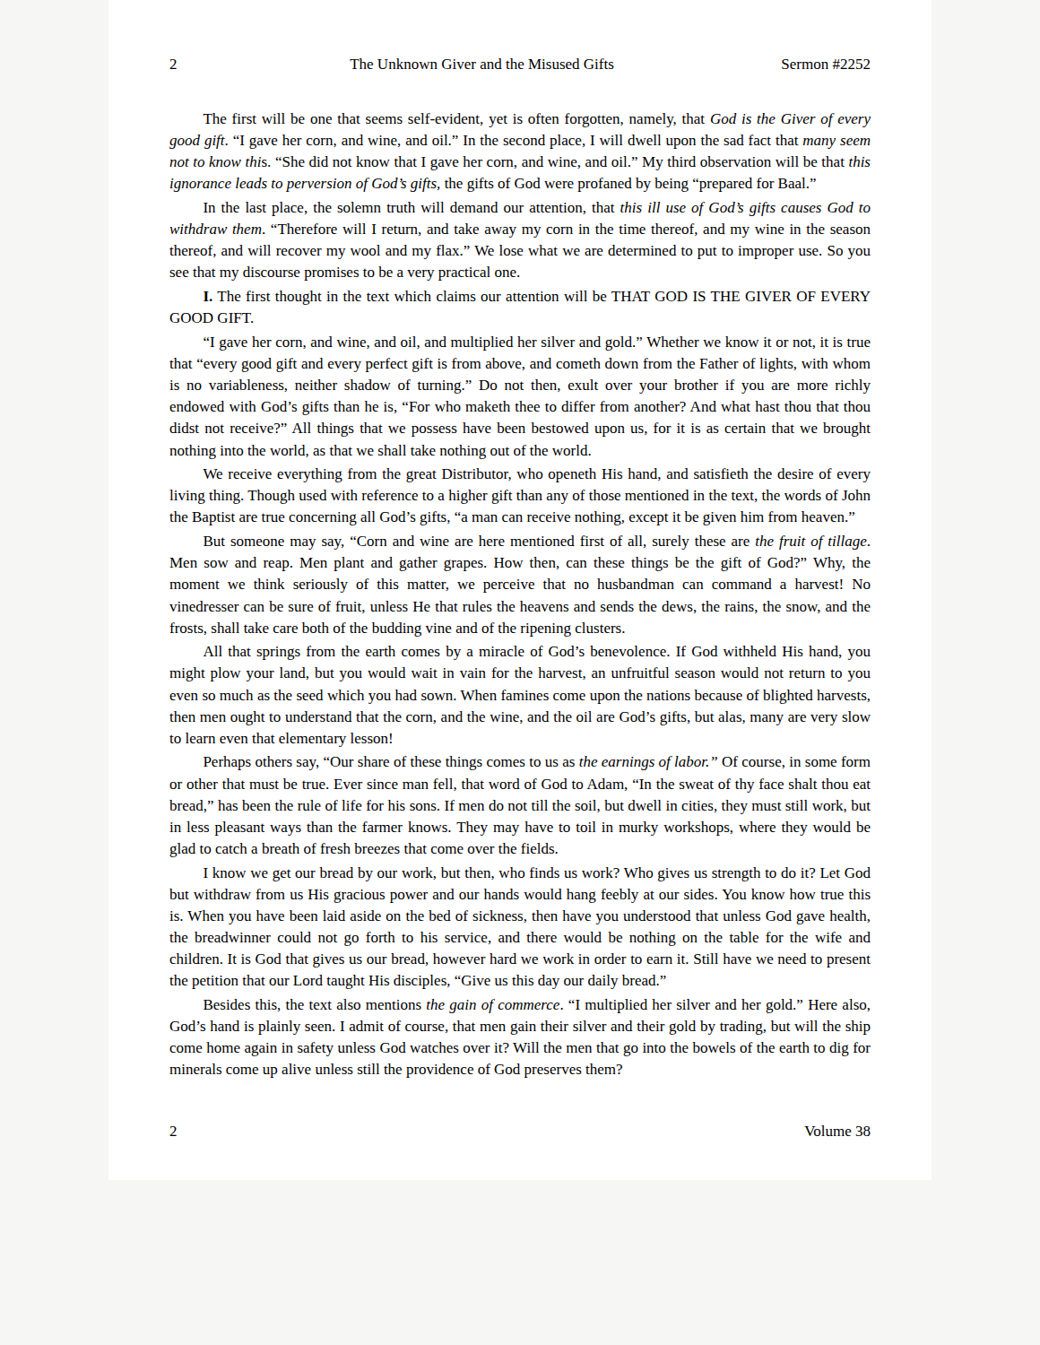2
The Unknown Giver and the Misused Gifts
Sermon #2252
The first will be one that seems self-evident, yet is often forgotten, namely, that God is the Giver of every good gift. “I gave her corn, and wine, and oil.” In the second place, I will dwell upon the sad fact that many seem not to know this. “She did not know that I gave her corn, and wine, and oil.” My third observation will be that this ignorance leads to perversion of God’s gifts, the gifts of God were profaned by being “prepared for Baal.”
In the last place, the solemn truth will demand our attention, that this ill use of God’s gifts causes God to withdraw them. “Therefore will I return, and take away my corn in the time thereof, and my wine in the season thereof, and will recover my wool and my flax.” We lose what we are determined to put to improper use. So you see that my discourse promises to be a very practical one.
I. The first thought in the text which claims our attention will be that God is the Giver of every good gift.
“I gave her corn, and wine, and oil, and multiplied her silver and gold.” Whether we know it or not, it is true that “every good gift and every perfect gift is from above, and cometh down from the Father of lights, with whom is no variableness, neither shadow of turning.” Do not then, exult over your brother if you are more richly endowed with God’s gifts than he is, “For who maketh thee to differ from another? And what hast thou that thou didst not receive?” All things that we possess have been bestowed upon us, for it is as certain that we brought nothing into the world, as that we shall take nothing out of the world.
We receive everything from the great Distributor, who openeth His hand, and satisfieth the desire of every living thing. Though used with reference to a higher gift than any of those mentioned in the text, the words of John the Baptist are true concerning all God’s gifts, “a man can receive nothing, except it be given him from heaven.”
But someone may say, “Corn and wine are here mentioned first of all, surely these are the fruit of tillage. Men sow and reap. Men plant and gather grapes. How then, can these things be the gift of God?” Why, the moment we think seriously of this matter, we perceive that no husbandman can command a harvest! No vinedresser can be sure of fruit, unless He that rules the heavens and sends the dews, the rains, the snow, and the frosts, shall take care both of the budding vine and of the ripening clusters.
All that springs from the earth comes by a miracle of God’s benevolence. If God withheld His hand, you might plow your land, but you would wait in vain for the harvest, an unfruitful season would not return to you even so much as the seed which you had sown. When famines come upon the nations because of blighted harvests, then men ought to understand that the corn, and the wine, and the oil are God’s gifts, but alas, many are very slow to learn even that elementary lesson!
Perhaps others say, “Our share of these things comes to us as the earnings of labor.” Of course, in some form or other that must be true. Ever since man fell, that word of God to Adam, “In the sweat of thy face shalt thou eat bread,” has been the rule of life for his sons. If men do not till the soil, but dwell in cities, they must still work, but in less pleasant ways than the farmer knows. They may have to toil in murky workshops, where they would be glad to catch a breath of fresh breezes that come over the fields.
I know we get our bread by our work, but then, who finds us work? Who gives us strength to do it? Let God but withdraw from us His gracious power and our hands would hang feebly at our sides. You know how true this is. When you have been laid aside on the bed of sickness, then have you understood that unless God gave health, the breadwinner could not go forth to his service, and there would be nothing on the table for the wife and children. It is God that gives us our bread, however hard we work in order to earn it. Still have we need to present the petition that our Lord taught His disciples, “Give us this day our daily bread.”
Besides this, the text also mentions the gain of commerce. “I multiplied her silver and her gold.” Here also, God’s hand is plainly seen. I admit of course, that men gain their silver and their gold by trading, but will the ship come home again in safety unless God watches over it? Will the men that go into the bowels of the earth to dig for minerals come up alive unless still the providence of God preserves them?
2
Volume 38